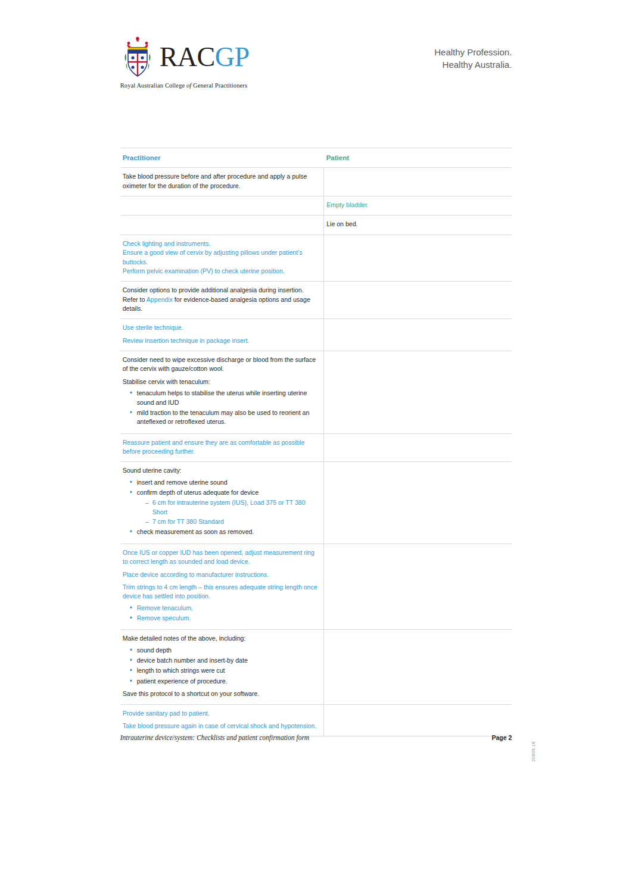RAC GP
Royal Australian College of General Practitioners
Healthy Profession.
Healthy Australia.
| Practitioner | Patient |
| --- | --- |
| Take blood pressure before and after procedure and apply a pulse oximeter for the duration of the procedure. | |
| | Empty bladder. |
| | Lie on bed. |
| Check lighting and instruments. Ensure a good view of cervix by adjusting pillows under patient’s buttocks. Perform pelvic examination (PV) to check uterine position. | |
| Consider options to provide additional analgesia during insertion. Refer to Appendix for evidence-based analgesia options and usage details. | |
| Use sterile technique. Review insertion technique in package insert. | |
| Consider need to wipe excessive discharge or blood from the surface of the cervix with gauze/cotton wool. Stabilise cervix with tenaculum: tenaculum helps to stabilise the uterus while inserting uterine sound and IUD mild traction to the tenaculum may also be used to reorient an anteflexed or retroflexed uterus. | |
| Reassure patient and ensure they are as comfortable as possible before proceeding further. | |
| Sound uterine cavity: insert and remove uterine sound confirm depth of uterus adequate for device 6 cm for intrauterine system (IUS), Load 375 or TT 380 Short 7 cm for TT 380 Standard check measurement as soon as removed. | |
| Once IUS or copper IUD has been opened, adjust measurement ring to correct length as sounded and load device. Place device according to manufacturer instructions. Trim strings to 4 cm length – this ensures adequate string length once device has settled into position. Remove tenaculum. Remove speculum. | |
| Make detailed notes of the above, including: sound depth device batch number and insert-by date length to which strings were cut patient experience of procedure. Save this protocol to a shortcut on your software. | |
| Provide sanitary pad to patient. Take blood pressure again in case of cervical shock and hypotension. | |
Intrauterine device/system: Checklists and patient confirmation form
Page 2
20809.16